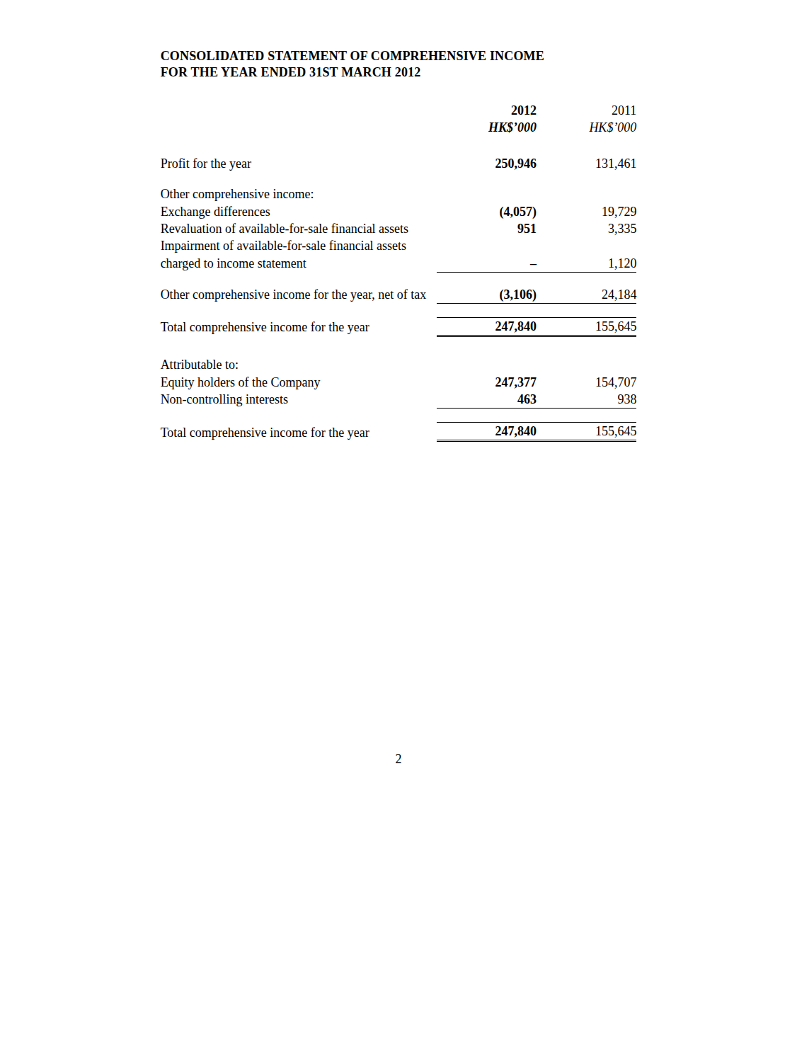CONSOLIDATED STATEMENT OF COMPREHENSIVE INCOME
FOR THE YEAR ENDED 31ST MARCH 2012
| | 2012 | 2011 |
| | HK$’000 | HK$’000 |
| Profit for the year | 250,946 | 131,461 |
| Other comprehensive income: | | |
| Exchange differences | (4,057) | 19,729 |
| Revaluation of available-for-sale financial assets | 951 | 3,335 |
| Impairment of available-for-sale financial assets | | |
| charged to income statement | – | 1,120 |
| Other comprehensive income for the year, net of tax | (3,106) | 24,184 |
| Total comprehensive income for the year | 247,840 | 155,645 |
| Attributable to: | | |
| Equity holders of the Company | 247,377 | 154,707 |
| Non-controlling interests | 463 | 938 |
| Total comprehensive income for the year | 247,840 | 155,645 |
2